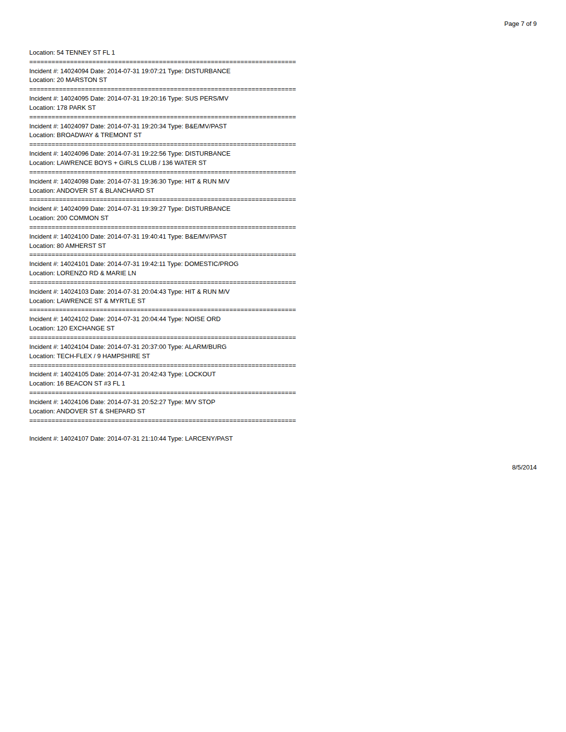Page 7 of 9
Location: 54 TENNEY ST FL 1 ======================================================================== Incident #: 14024094 Date: 2014-07-31 19:07:21 Type: DISTURBANCE Location: 20 MARSTON ST ======================================================================== Incident #: 14024095 Date: 2014-07-31 19:20:16 Type: SUS PERS/MV Location: 178 PARK ST ======================================================================== Incident #: 14024097 Date: 2014-07-31 19:20:34 Type: B&E/MV/PAST Location: BROADWAY & TREMONT ST ======================================================================== Incident #: 14024096 Date: 2014-07-31 19:22:56 Type: DISTURBANCE Location: LAWRENCE BOYS + GIRLS CLUB / 136 WATER ST ======================================================================== Incident #: 14024098 Date: 2014-07-31 19:36:30 Type: HIT & RUN M/V Location: ANDOVER ST & BLANCHARD ST ======================================================================== Incident #: 14024099 Date: 2014-07-31 19:39:27 Type: DISTURBANCE Location: 200 COMMON ST ======================================================================== Incident #: 14024100 Date: 2014-07-31 19:40:41 Type: B&E/MV/PAST Location: 80 AMHERST ST ======================================================================== Incident #: 14024101 Date: 2014-07-31 19:42:11 Type: DOMESTIC/PROG Location: LORENZO RD & MARIE LN ======================================================================== Incident #: 14024103 Date: 2014-07-31 20:04:43 Type: HIT & RUN M/V Location: LAWRENCE ST & MYRTLE ST ======================================================================== Incident #: 14024102 Date: 2014-07-31 20:04:44 Type: NOISE ORD Location: 120 EXCHANGE ST ======================================================================== Incident #: 14024104 Date: 2014-07-31 20:37:00 Type: ALARM/BURG Location: TECH-FLEX / 9 HAMPSHIRE ST ======================================================================== Incident #: 14024105 Date: 2014-07-31 20:42:43 Type: LOCKOUT Location: 16 BEACON ST #3 FL 1 ======================================================================== Incident #: 14024106 Date: 2014-07-31 20:52:27 Type: M/V STOP Location: ANDOVER ST & SHEPARD ST ======================================================================== Incident #: 14024107 Date: 2014-07-31 21:10:44 Type: LARCENY/PAST
8/5/2014